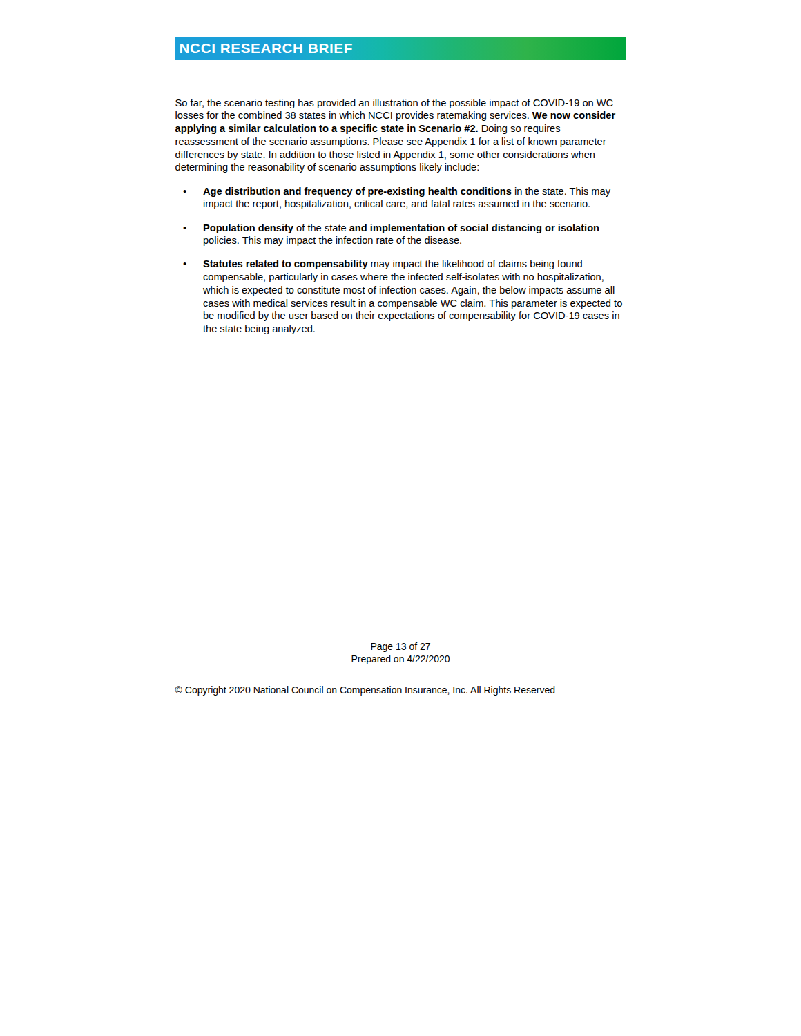NCCI RESEARCH BRIEF
So far, the scenario testing has provided an illustration of the possible impact of COVID-19 on WC losses for the combined 38 states in which NCCI provides ratemaking services. We now consider applying a similar calculation to a specific state in Scenario #2. Doing so requires reassessment of the scenario assumptions. Please see Appendix 1 for a list of known parameter differences by state. In addition to those listed in Appendix 1, some other considerations when determining the reasonability of scenario assumptions likely include:
Age distribution and frequency of pre-existing health conditions in the state. This may impact the report, hospitalization, critical care, and fatal rates assumed in the scenario.
Population density of the state and implementation of social distancing or isolation policies. This may impact the infection rate of the disease.
Statutes related to compensability may impact the likelihood of claims being found compensable, particularly in cases where the infected self-isolates with no hospitalization, which is expected to constitute most of infection cases. Again, the below impacts assume all cases with medical services result in a compensable WC claim. This parameter is expected to be modified by the user based on their expectations of compensability for COVID-19 cases in the state being analyzed.
Page 13 of 27
Prepared on 4/22/2020
© Copyright 2020 National Council on Compensation Insurance, Inc. All Rights Reserved